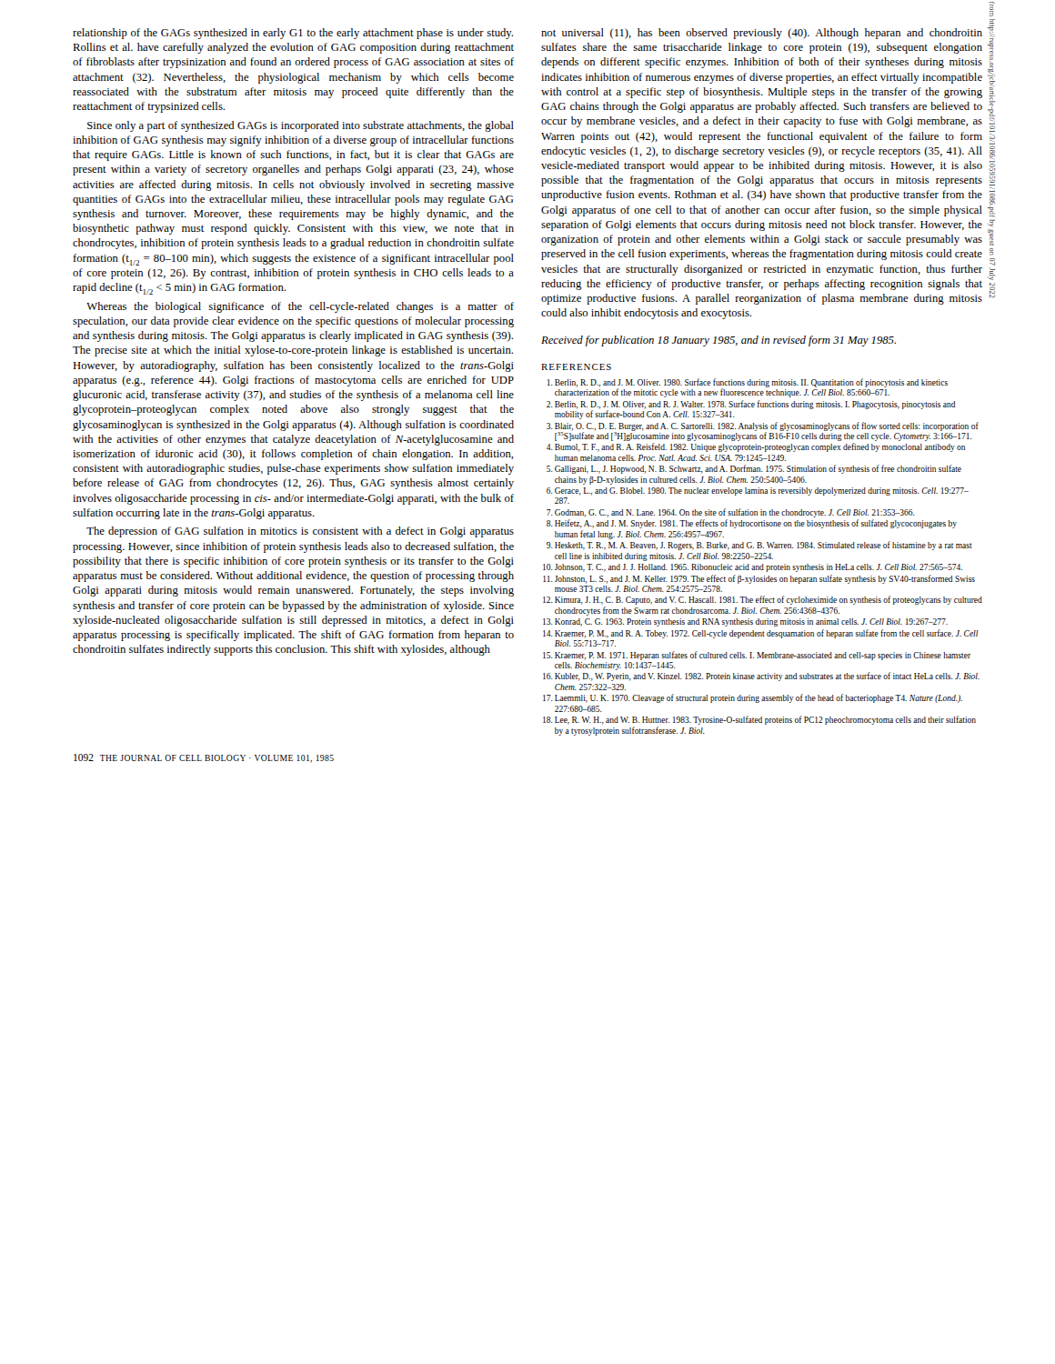Downloaded from http://rupress.org/jcb/article-pdf/101/3/1086/1059591/1086.pdf by guest on 07 July 2022
relationship of the GAGs synthesized in early G1 to the early attachment phase is under study. Rollins et al. have carefully analyzed the evolution of GAG composition during reattachment of fibroblasts after trypsinization and found an ordered process of GAG association at sites of attachment (32). Nevertheless, the physiological mechanism by which cells become reassociated with the substratum after mitosis may proceed quite differently than the reattachment of trypsinized cells.
Since only a part of synthesized GAGs is incorporated into substrate attachments, the global inhibition of GAG synthesis may signify inhibition of a diverse group of intracellular functions that require GAGs. Little is known of such functions, in fact, but it is clear that GAGs are present within a variety of secretory organelles and perhaps Golgi apparati (23, 24), whose activities are affected during mitosis. In cells not obviously involved in secreting massive quantities of GAGs into the extracellular milieu, these intracellular pools may regulate GAG synthesis and turnover. Moreover, these requirements may be highly dynamic, and the biosynthetic pathway must respond quickly. Consistent with this view, we note that in chondrocytes, inhibition of protein synthesis leads to a gradual reduction in chondroitin sulfate formation (t1/2 = 80–100 min), which suggests the existence of a significant intracellular pool of core protein (12, 26). By contrast, inhibition of protein synthesis in CHO cells leads to a rapid decline (t1/2 < 5 min) in GAG formation.
Whereas the biological significance of the cell-cycle-related changes is a matter of speculation, our data provide clear evidence on the specific questions of molecular processing and synthesis during mitosis. The Golgi apparatus is clearly implicated in GAG synthesis (39). The precise site at which the initial xylose-to-core-protein linkage is established is uncertain. However, by autoradiography, sulfation has been consistently localized to the trans-Golgi apparatus (e.g., reference 44). Golgi fractions of mastocytoma cells are enriched for UDP glucuronic acid, transferase activity (37), and studies of the synthesis of a melanoma cell line glycoprotein–proteoglycan complex noted above also strongly suggest that the glycosaminoglycan is synthesized in the Golgi apparatus (4). Although sulfation is coordinated with the activities of other enzymes that catalyze deacetylation of N-acetylglucosamine and isomerization of iduronic acid (30), it follows completion of chain elongation. In addition, consistent with autoradiographic studies, pulse-chase experiments show sulfation immediately before release of GAG from chondrocytes (12, 26). Thus, GAG synthesis almost certainly involves oligosaccharide processing in cis- and/or intermediate-Golgi apparati, with the bulk of sulfation occurring late in the trans-Golgi apparatus.
The depression of GAG sulfation in mitotics is consistent with a defect in Golgi apparatus processing. However, since inhibition of protein synthesis leads also to decreased sulfation, the possibility that there is specific inhibition of core protein synthesis or its transfer to the Golgi apparatus must be considered. Without additional evidence, the question of processing through Golgi apparati during mitosis would remain unanswered. Fortunately, the steps involving synthesis and transfer of core protein can be bypassed by the administration of xyloside. Since xyloside-nucleated oligosaccharide sulfation is still depressed in mitotics, a defect in Golgi apparatus processing is specifically implicated. The shift of GAG formation from heparan to chondroitin sulfates indirectly supports this conclusion. This shift with xylosides, although
not universal (11), has been observed previously (40). Although heparan and chondroitin sulfates share the same trisaccharide linkage to core protein (19), subsequent elongation depends on different specific enzymes. Inhibition of both of their syntheses during mitosis indicates inhibition of numerous enzymes of diverse properties, an effect virtually incompatible with control at a specific step of biosynthesis. Multiple steps in the transfer of the growing GAG chains through the Golgi apparatus are probably affected. Such transfers are believed to occur by membrane vesicles, and a defect in their capacity to fuse with Golgi membrane, as Warren points out (42), would represent the functional equivalent of the failure to form endocytic vesicles (1, 2), to discharge secretory vesicles (9), or recycle receptors (35, 41). All vesicle-mediated transport would appear to be inhibited during mitosis. However, it is also possible that the fragmentation of the Golgi apparatus that occurs in mitosis represents unproductive fusion events. Rothman et al. (34) have shown that productive transfer from the Golgi apparatus of one cell to that of another can occur after fusion, so the simple physical separation of Golgi elements that occurs during mitosis need not block transfer. However, the organization of protein and other elements within a Golgi stack or saccule presumably was preserved in the cell fusion experiments, whereas the fragmentation during mitosis could create vesicles that are structurally disorganized or restricted in enzymatic function, thus further reducing the efficiency of productive transfer, or perhaps affecting recognition signals that optimize productive fusions. A parallel reorganization of plasma membrane during mitosis could also inhibit endocytosis and exocytosis.
Received for publication 18 January 1985, and in revised form 31 May 1985.
References
Berlin, R. D., and J. M. Oliver. 1980. Surface functions during mitosis. II. Quantitation of pinocytosis and kinetics characterization of the mitotic cycle with a new fluorescence technique. J. Cell Biol. 85:660–671.
Berlin, R. D., J. M. Oliver, and R. J. Walter. 1978. Surface functions during mitosis. I. Phagocytosis, pinocytosis and mobility of surface-bound Con A. Cell. 15:327–341.
Blair, O. C., D. E. Burger, and A. C. Sartorelli. 1982. Analysis of glycosaminoglycans of flow sorted cells: incorporation of [35S]sulfate and [3H]glucosamine into glycosaminoglycans of B16-F10 cells during the cell cycle. Cytometry. 3:166–171.
Bumol, T. F., and R. A. Reisfeld. 1982. Unique glycoprotein-proteoglycan complex defined by monoclonal antibody on human melanoma cells. Proc. Natl. Acad. Sci. USA. 79:1245–1249.
Galligani, L., J. Hopwood, N. B. Schwartz, and A. Dorfman. 1975. Stimulation of synthesis of free chondroitin sulfate chains by β-D-xylosides in cultured cells. J. Biol. Chem. 250:5400–5406.
Gerace, L., and G. Blobel. 1980. The nuclear envelope lamina is reversibly depolymerized during mitosis. Cell. 19:277–287.
Godman, G. C., and N. Lane. 1964. On the site of sulfation in the chondrocyte. J. Cell Biol. 21:353–366.
Heifetz, A., and J. M. Snyder. 1981. The effects of hydrocortisone on the biosynthesis of sulfated glycoconjugates by human fetal lung. J. Biol. Chem. 256:4957–4967.
Hesketh, T. R., M. A. Beaven, J. Rogers, B. Burke, and G. B. Warren. 1984. Stimulated release of histamine by a rat mast cell line is inhibited during mitosis. J. Cell Biol. 98:2250–2254.
Johnson, T. C., and J. J. Holland. 1965. Ribonucleic acid and protein synthesis in HeLa cells. J. Cell Biol. 27:565–574.
Johnston, L. S., and J. M. Keller. 1979. The effect of β-xylosides on heparan sulfate synthesis by SV40-transformed Swiss mouse 3T3 cells. J. Biol. Chem. 254:2575–2578.
Kimura, J. H., C. B. Caputo, and V. C. Hascall. 1981. The effect of cycloheximide on synthesis of proteoglycans by cultured chondrocytes from the Swarm rat chondrosarcoma. J. Biol. Chem. 256:4368–4376.
Konrad, C. G. 1963. Protein synthesis and RNA synthesis during mitosis in animal cells. J. Cell Biol. 19:267–277.
Kraemer, P. M., and R. A. Tobey. 1972. Cell-cycle dependent desquamation of heparan sulfate from the cell surface. J. Cell Biol. 55:713–717.
Kraemer, P. M. 1971. Heparan sulfates of cultured cells. I. Membrane-associated and cell-sap species in Chinese hamster cells. Biochemistry. 10:1437–1445.
Kubler, D., W. Pyerin, and V. Kinzel. 1982. Protein kinase activity and substrates at the surface of intact HeLa cells. J. Biol. Chem. 257:322–329.
Laemmli, U. K. 1970. Cleavage of structural protein during assembly of the head of bacteriophage T4. Nature (Lond.). 227:680–685.
Lee, R. W. H., and W. B. Huttner. 1983. Tyrosine-O-sulfated proteins of PC12 pheochromocytoma cells and their sulfation by a tyrosylprotein sulfotransferase. J. Biol.
1092 THE JOURNAL OF CELL BIOLOGY · VOLUME 101, 1985